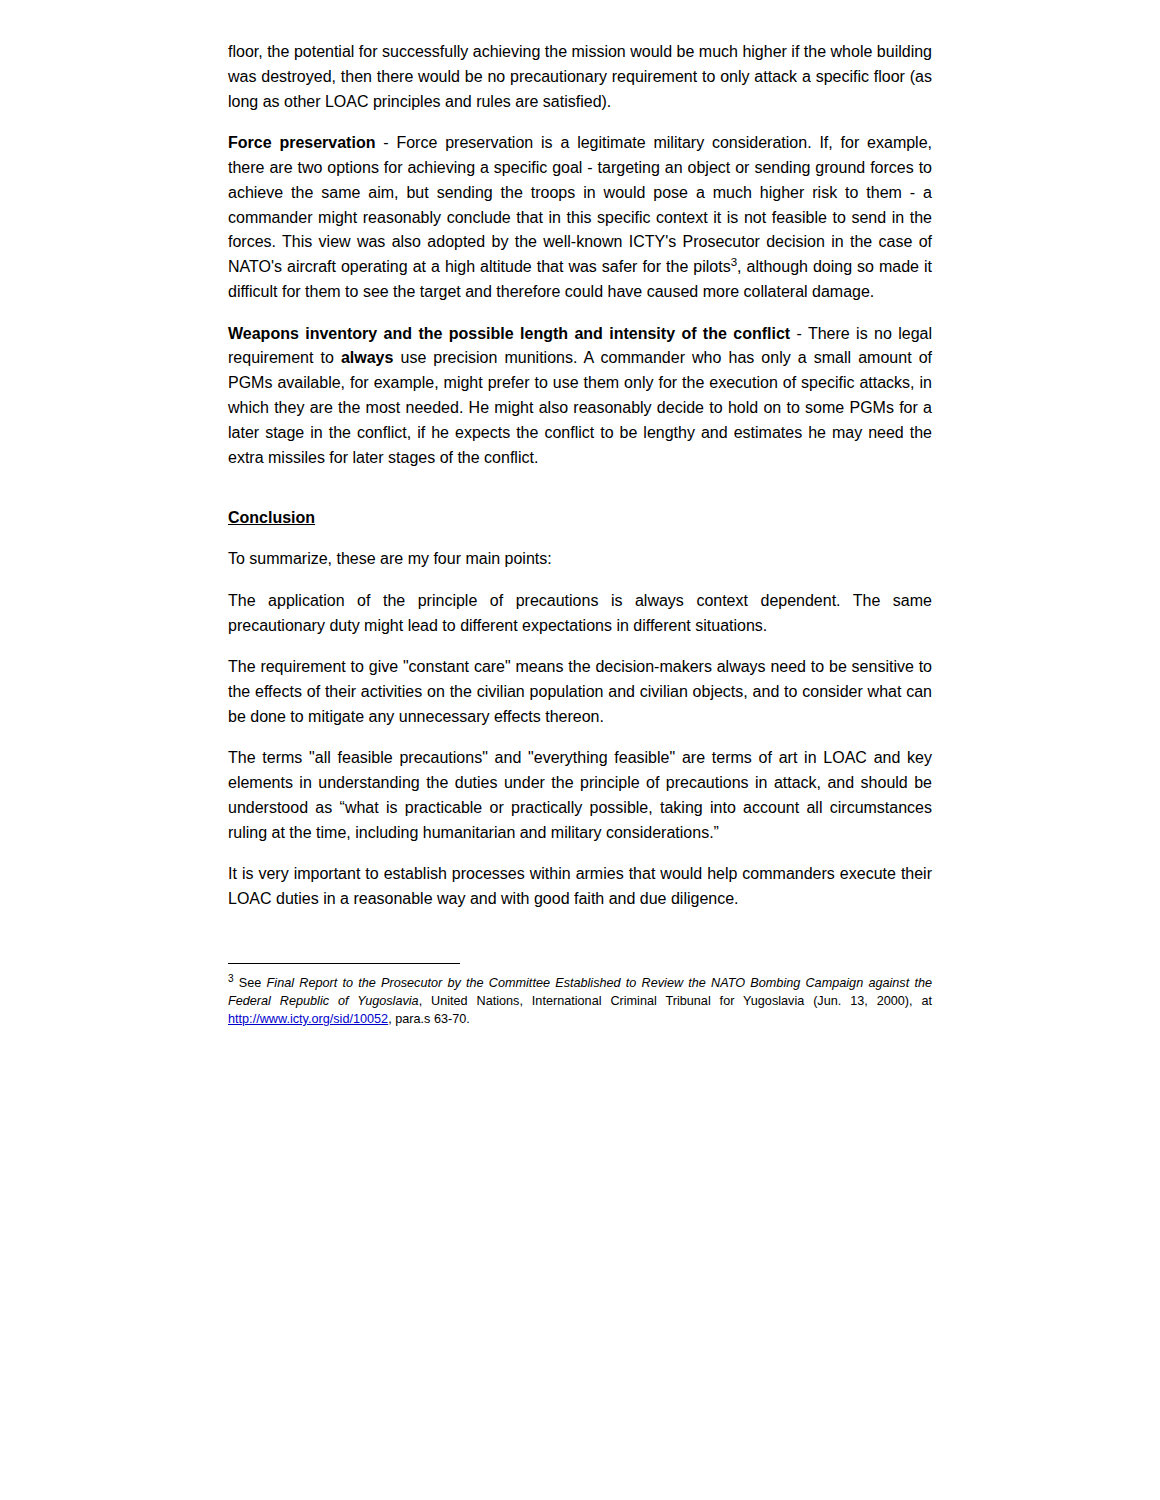floor, the potential for successfully achieving the mission would be much higher if the whole building was destroyed, then there would be no precautionary requirement to only attack a specific floor (as long as other LOAC principles and rules are satisfied).
Force preservation - Force preservation is a legitimate military consideration. If, for example, there are two options for achieving a specific goal - targeting an object or sending ground forces to achieve the same aim, but sending the troops in would pose a much higher risk to them - a commander might reasonably conclude that in this specific context it is not feasible to send in the forces. This view was also adopted by the well-known ICTY's Prosecutor decision in the case of NATO's aircraft operating at a high altitude that was safer for the pilots3, although doing so made it difficult for them to see the target and therefore could have caused more collateral damage.
Weapons inventory and the possible length and intensity of the conflict - There is no legal requirement to always use precision munitions. A commander who has only a small amount of PGMs available, for example, might prefer to use them only for the execution of specific attacks, in which they are the most needed. He might also reasonably decide to hold on to some PGMs for a later stage in the conflict, if he expects the conflict to be lengthy and estimates he may need the extra missiles for later stages of the conflict.
Conclusion
To summarize, these are my four main points:
The application of the principle of precautions is always context dependent. The same precautionary duty might lead to different expectations in different situations.
The requirement to give "constant care" means the decision-makers always need to be sensitive to the effects of their activities on the civilian population and civilian objects, and to consider what can be done to mitigate any unnecessary effects thereon.
The terms "all feasible precautions" and "everything feasible" are terms of art in LOAC and key elements in understanding the duties under the principle of precautions in attack, and should be understood as “what is practicable or practically possible, taking into account all circumstances ruling at the time, including humanitarian and military considerations.”
It is very important to establish processes within armies that would help commanders execute their LOAC duties in a reasonable way and with good faith and due diligence.
3 See Final Report to the Prosecutor by the Committee Established to Review the NATO Bombing Campaign against the Federal Republic of Yugoslavia, United Nations, International Criminal Tribunal for Yugoslavia (Jun. 13, 2000), at http://www.icty.org/sid/10052, para.s 63-70.